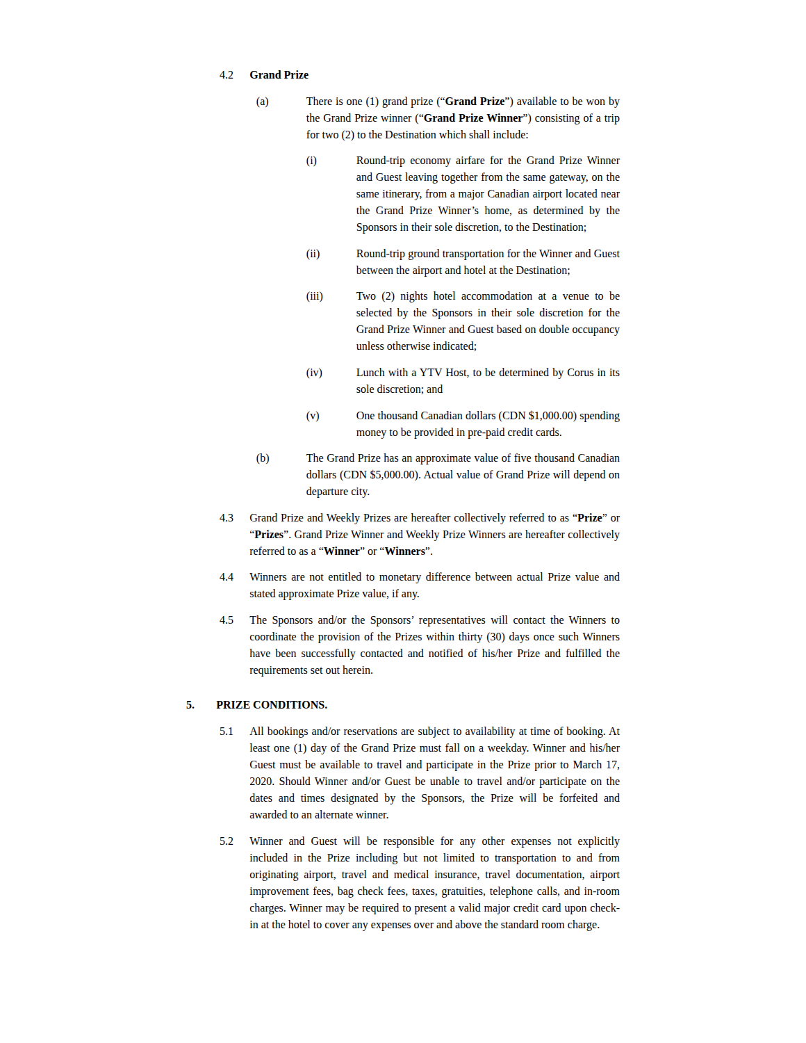4.2 Grand Prize
(a) There is one (1) grand prize (“Grand Prize”) available to be won by the Grand Prize winner (“Grand Prize Winner”) consisting of a trip for two (2) to the Destination which shall include:
(i) Round-trip economy airfare for the Grand Prize Winner and Guest leaving together from the same gateway, on the same itinerary, from a major Canadian airport located near the Grand Prize Winner’s home, as determined by the Sponsors in their sole discretion, to the Destination;
(ii) Round-trip ground transportation for the Winner and Guest between the airport and hotel at the Destination;
(iii) Two (2) nights hotel accommodation at a venue to be selected by the Sponsors in their sole discretion for the Grand Prize Winner and Guest based on double occupancy unless otherwise indicated;
(iv) Lunch with a YTV Host, to be determined by Corus in its sole discretion; and
(v) One thousand Canadian dollars (CDN $1,000.00) spending money to be provided in pre-paid credit cards.
(b) The Grand Prize has an approximate value of five thousand Canadian dollars (CDN $5,000.00). Actual value of Grand Prize will depend on departure city.
4.3 Grand Prize and Weekly Prizes are hereafter collectively referred to as “Prize” or “Prizes”. Grand Prize Winner and Weekly Prize Winners are hereafter collectively referred to as a “Winner” or “Winners”.
4.4 Winners are not entitled to monetary difference between actual Prize value and stated approximate Prize value, if any.
4.5 The Sponsors and/or the Sponsors’ representatives will contact the Winners to coordinate the provision of the Prizes within thirty (30) days once such Winners have been successfully contacted and notified of his/her Prize and fulfilled the requirements set out herein.
5. PRIZE CONDITIONS.
5.1 All bookings and/or reservations are subject to availability at time of booking. At least one (1) day of the Grand Prize must fall on a weekday. Winner and his/her Guest must be available to travel and participate in the Prize prior to March 17, 2020. Should Winner and/or Guest be unable to travel and/or participate on the dates and times designated by the Sponsors, the Prize will be forfeited and awarded to an alternate winner.
5.2 Winner and Guest will be responsible for any other expenses not explicitly included in the Prize including but not limited to transportation to and from originating airport, travel and medical insurance, travel documentation, airport improvement fees, bag check fees, taxes, gratuities, telephone calls, and in-room charges. Winner may be required to present a valid major credit card upon check-in at the hotel to cover any expenses over and above the standard room charge.